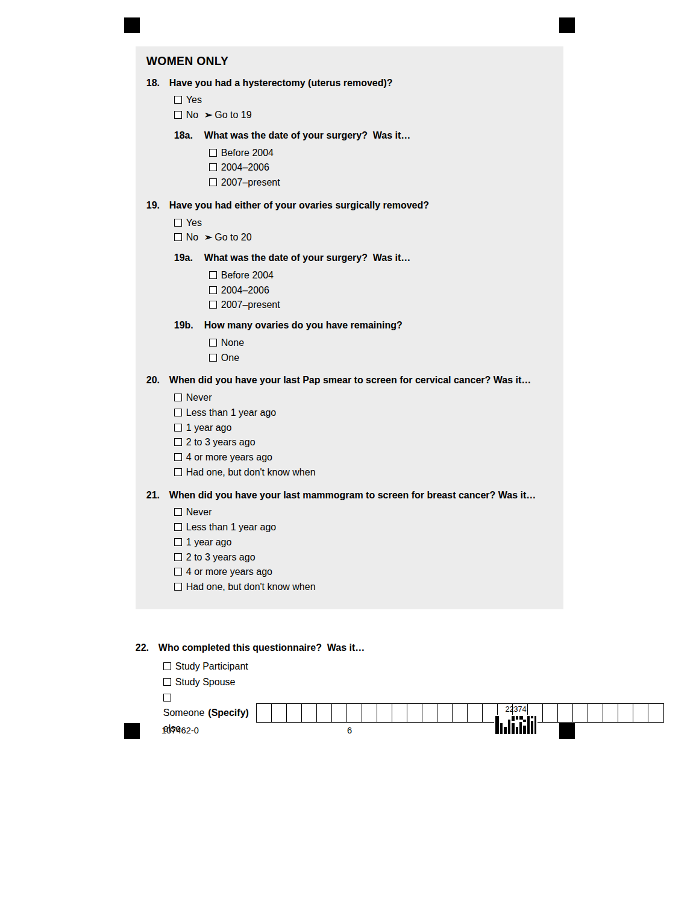WOMEN ONLY
18. Have you had a hysterectomy (uterus removed)?
Yes No➢Go to 19
18a. What was the date of your surgery? Was it…
Before 2004 2004–2006 2007–present
19. Have you had either of your ovaries surgically removed?
Yes No➢Go to 20
19a. What was the date of your surgery? Was it…
Before 2004 2004–2006 2007–present
19b. How many ovaries do you have remaining?
None One
20. When did you have your last Pap smear to screen for cervical cancer? Was it…
Never Less than 1 year ago 1 year ago 2 to 3 years ago 4 or more years ago Had one, but don't know when
21. When did you have your last mammogram to screen for breast cancer? Was it…
Never Less than 1 year ago 1 year ago 2 to 3 years ago 4 or more years ago Had one, but don't know when
22. Who completed this questionnaire? Was it…
Study Participant Study Spouse
Someone else (Specify)
107462-0
22374
6